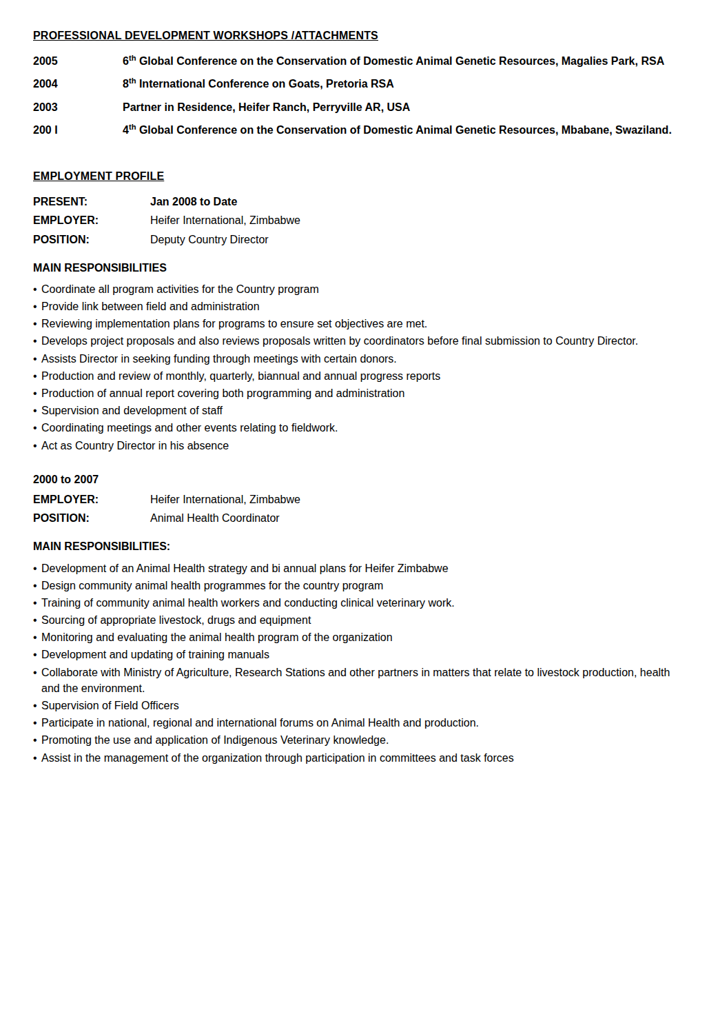PROFESSIONAL DEVELOPMENT WORKSHOPS /ATTACHMENTS
| 2005 | 6 th Global Conference on the Conservation of Domestic Animal Genetic Resources, Magalies Park, RSA |
| 2004 | 8 th International Conference on Goats, Pretoria RSA |
| 2003 | Partner in Residence, Heifer Ranch, Perryville AR, USA |
| 200 I | 4 th Global Conference on the Conservation of Domestic Animal Genetic Resources, Mbabane, Swaziland. |
EMPLOYMENT PROFILE
| Present: | Jan 2008 to Date |
| Employer: | Heifer International, Zimbabwe |
| Position: | Deputy Country Director |
MAIN RESPONSIBILITIES
Coordinate all program activities for the Country program
Provide link between field and administration
Reviewing implementation plans for programs to ensure set objectives are met.
Develops project proposals and also reviews proposals written by coordinators before final submission to Country Director.
Assists Director in seeking funding through meetings with certain donors.
Production and review of monthly, quarterly, biannual and annual progress reports
Production of annual report covering both programming and administration
Supervision and development of staff
Coordinating meetings and other events relating to fieldwork.
Act as Country Director in his absence
2000 to 2007
| Employer: | Heifer International, Zimbabwe |
| Position: | Animal Health Coordinator |
MAIN RESPONSIBILITIES:
Development of an Animal Health strategy and bi annual plans for Heifer Zimbabwe
Design community animal health programmes for the country program
Training of community animal health workers and conducting clinical veterinary work.
Sourcing of appropriate livestock, drugs and equipment
Monitoring and evaluating the animal health program of the organization
Development and updating of training manuals
Collaborate with Ministry of Agriculture, Research Stations and other partners in matters that relate to livestock production, health and the environment.
Supervision of Field Officers
Participate in national, regional and international forums on Animal Health and production.
Promoting the use and application of Indigenous Veterinary knowledge.
Assist in the management of the organization through participation in committees and task forces